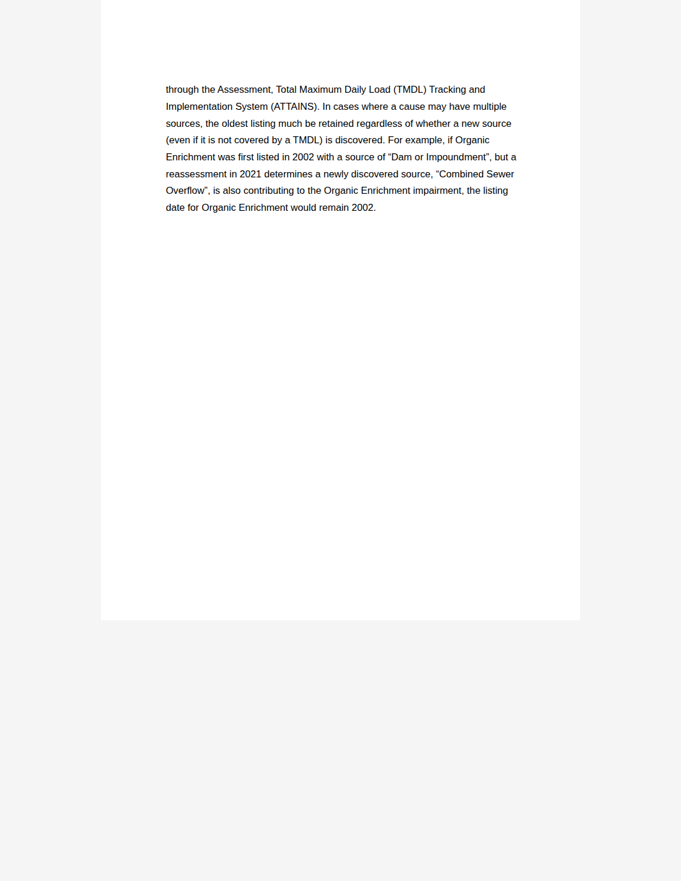through the Assessment, Total Maximum Daily Load (TMDL) Tracking and Implementation System (ATTAINS). In cases where a cause may have multiple sources, the oldest listing much be retained regardless of whether a new source (even if it is not covered by a TMDL) is discovered. For example, if Organic Enrichment was first listed in 2002 with a source of “Dam or Impoundment”, but a reassessment in 2021 determines a newly discovered source, “Combined Sewer Overflow”, is also contributing to the Organic Enrichment impairment, the listing date for Organic Enrichment would remain 2002.